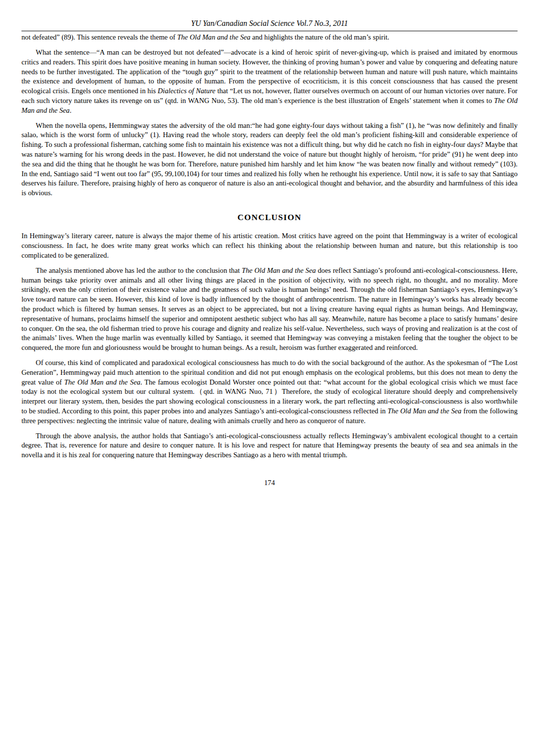YU Yan/Canadian Social Science Vol.7 No.3, 2011
not defeated” (89). This sentence reveals the theme of The Old Man and the Sea and highlights the nature of the old man’s spirit.
What the sentence—“A man can be destroyed but not defeated”—advocate is a kind of heroic spirit of never-giving-up, which is praised and imitated by enormous critics and readers. This spirit does have positive meaning in human society. However, the thinking of proving human’s power and value by conquering and defeating nature needs to be further investigated. The application of the “tough guy” spirit to the treatment of the relationship between human and nature will push nature, which maintains the existence and development of human, to the opposite of human. From the perspective of ecocriticism, it is this conceit consciousness that has caused the present ecological crisis. Engels once mentioned in his Dialectics of Nature that “Let us not, however, flatter ourselves overmuch on account of our human victories over nature. For each such victory nature takes its revenge on us” (qtd. in WANG Nuo, 53). The old man’s experience is the best illustration of Engels’ statement when it comes to The Old Man and the Sea.
When the novella opens, Hemmingway states the adversity of the old man:“he had gone eighty-four days without taking a fish” (1), he “was now definitely and finally salao, which is the worst form of unlucky” (1). Having read the whole story, readers can deeply feel the old man’s proficient fishing-kill and considerable experience of fishing. To such a professional fisherman, catching some fish to maintain his existence was not a difficult thing, but why did he catch no fish in eighty-four days? Maybe that was nature’s warning for his wrong deeds in the past. However, he did not understand the voice of nature but thought highly of heroism, “for pride” (91) he went deep into the sea and did the thing that he thought he was born for. Therefore, nature punished him harshly and let him know “he was beaten now finally and without remedy” (103). In the end, Santiago said “I went out too far” (95, 99,100,104) for tour times and realized his folly when he rethought his experience. Until now, it is safe to say that Santiago deserves his failure. Therefore, praising highly of hero as conqueror of nature is also an anti-ecological thought and behavior, and the absurdity and harmfulness of this idea is obvious.
CONCLUSION
In Hemingway’s literary career, nature is always the major theme of his artistic creation. Most critics have agreed on the point that Hemmingway is a writer of ecological consciousness. In fact, he does write many great works which can reflect his thinking about the relationship between human and nature, but this relationship is too complicated to be generalized.
The analysis mentioned above has led the author to the conclusion that The Old Man and the Sea does reflect Santiago’s profound anti-ecological-consciousness. Here, human beings take priority over animals and all other living things are placed in the position of objectivity, with no speech right, no thought, and no morality. More strikingly, even the only criterion of their existence value and the greatness of such value is human beings’ need. Through the old fisherman Santiago’s eyes, Hemingway’s love toward nature can be seen. However, this kind of love is badly influenced by the thought of anthropocentrism. The nature in Hemingway’s works has already become the product which is filtered by human senses. It serves as an object to be appreciated, but not a living creature having equal rights as human beings. And Hemingway, representative of humans, proclaims himself the superior and omnipotent aesthetic subject who has all say. Meanwhile, nature has become a place to satisfy humans’ desire to conquer. On the sea, the old fisherman tried to prove his courage and dignity and realize his self-value. Nevertheless, such ways of proving and realization is at the cost of the animals’ lives. When the huge marlin was eventually killed by Santiago, it seemed that Hemingway was conveying a mistaken feeling that the tougher the object to be conquered, the more fun and gloriousness would be brought to human beings. As a result, heroism was further exaggerated and reinforced.
Of course, this kind of complicated and paradoxical ecological consciousness has much to do with the social background of the author. As the spokesman of “The Lost Generation”, Hemmingway paid much attention to the spiritual condition and did not put enough emphasis on the ecological problems, but this does not mean to deny the great value of The Old Man and the Sea. The famous ecologist Donald Worster once pointed out that: “what account for the global ecological crisis which we must face today is not the ecological system but our cultural system.（qtd. in WANG Nuo, 71）Therefore, the study of ecological literature should deeply and comprehensively interpret our literary system, then, besides the part showing ecological consciousness in a literary work, the part reflecting anti-ecological-consciousness is also worthwhile to be studied. According to this point, this paper probes into and analyzes Santiago’s anti-ecological-consciousness reflected in The Old Man and the Sea from the following three perspectives: neglecting the intrinsic value of nature, dealing with animals cruelly and hero as conqueror of nature.
Through the above analysis, the author holds that Santiago’s anti-ecological-consciousness actually reflects Hemingway’s ambivalent ecological thought to a certain degree. That is, reverence for nature and desire to conquer nature. It is his love and respect for nature that Hemingway presents the beauty of sea and sea animals in the novella and it is his zeal for conquering nature that Hemingway describes Santiago as a hero with mental triumph.
174